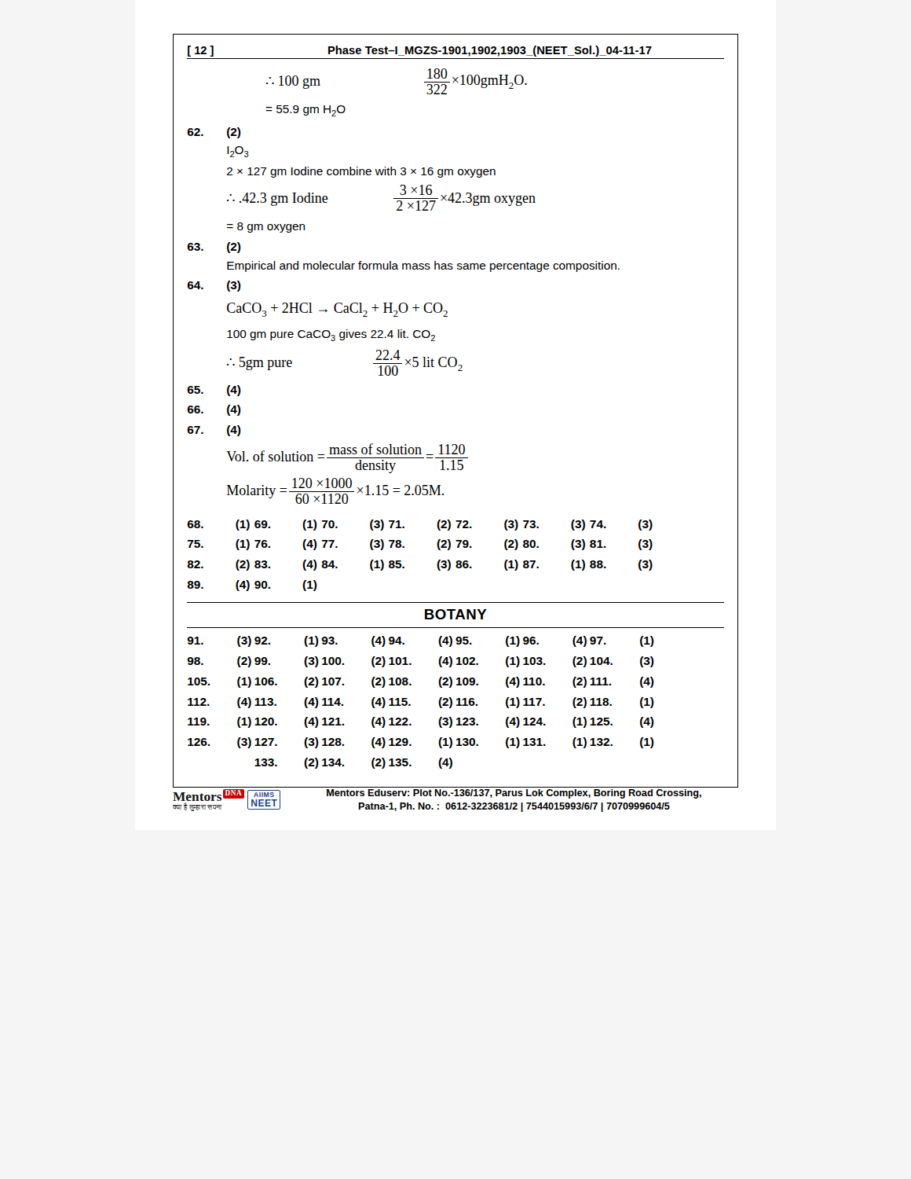[ 12 ]
Phase Test–I_MGZS-1901,1902,1903_(NEET_Sol.)_04-11-17
∴ 100 gm 180322 ×100gmH2O.
= 55.9 gm H2O
62.
(2)
I2O3
2 × 127 gm Iodine combine with 3 × 16 gm oxygen
∴ .42.3 gm Iodine 3 ×162 ×127 ×42.3gm oxygen
= 8 gm oxygen
63.
(2)
Empirical and molecular formula mass has same percentage composition.
64.
(3)
CaCO3 + 2HCl → CaCl2 + H2O + CO2
100 gm pure CaCO3 gives 22.4 lit. CO2
∴ 5gm pure 22.4100 ×5 lit CO2
65.
(4)
66.
(4)
67.
(4)
Vol. of solution = mass of solution density = 11201.15
Molarity = 120 ×100060 ×1120 ×1.15 = 2.05M.
68.(1)
69.(1)
70.(3)
71.(2)
72.(3)
73.(3)
74.(3)
75.(1)
76.(4)
77.(3)
78.(2)
79.(2)
80.(3)
81.(3)
82.(2)
83.(4)
84.(1)
85.(3)
86.(1)
87.(1)
88.(3)
89.(4)
90.(1)
BOTANY
91.(3)
92.(1)
93.(4)
94.(4)
95.(1)
96.(4)
97.(1)
98.(2)
99.(3)
100.(2)
101.(4)
102.(1)
103.(2)
104.(3)
105.(1)
106.(2)
107.(2)
108.(2)
109.(4)
110.(2)
111.(4)
112.(4)
113.(4)
114.(4)
115.(2)
116.(1)
117.(2)
118.(1)
119.(1)
120.(4)
121.(4)
122.(3)
123.(4)
124.(1)
125.(4)
126.(3)
127.(3)
128.(4)
129.(1)
130.(1)
131.(1)
132.(1)
133.(2)
134.(2)
135.(4)
MentorsDNA क्या है तुम्हारा सपना
AIIMS NEET
Mentors Eduserv: Plot No.-136/137, Parus Lok Complex, Boring Road Crossing,
Patna-1, Ph. No. : 0612-3223681/2 | 7544015993/6/7 | 7070999604/5